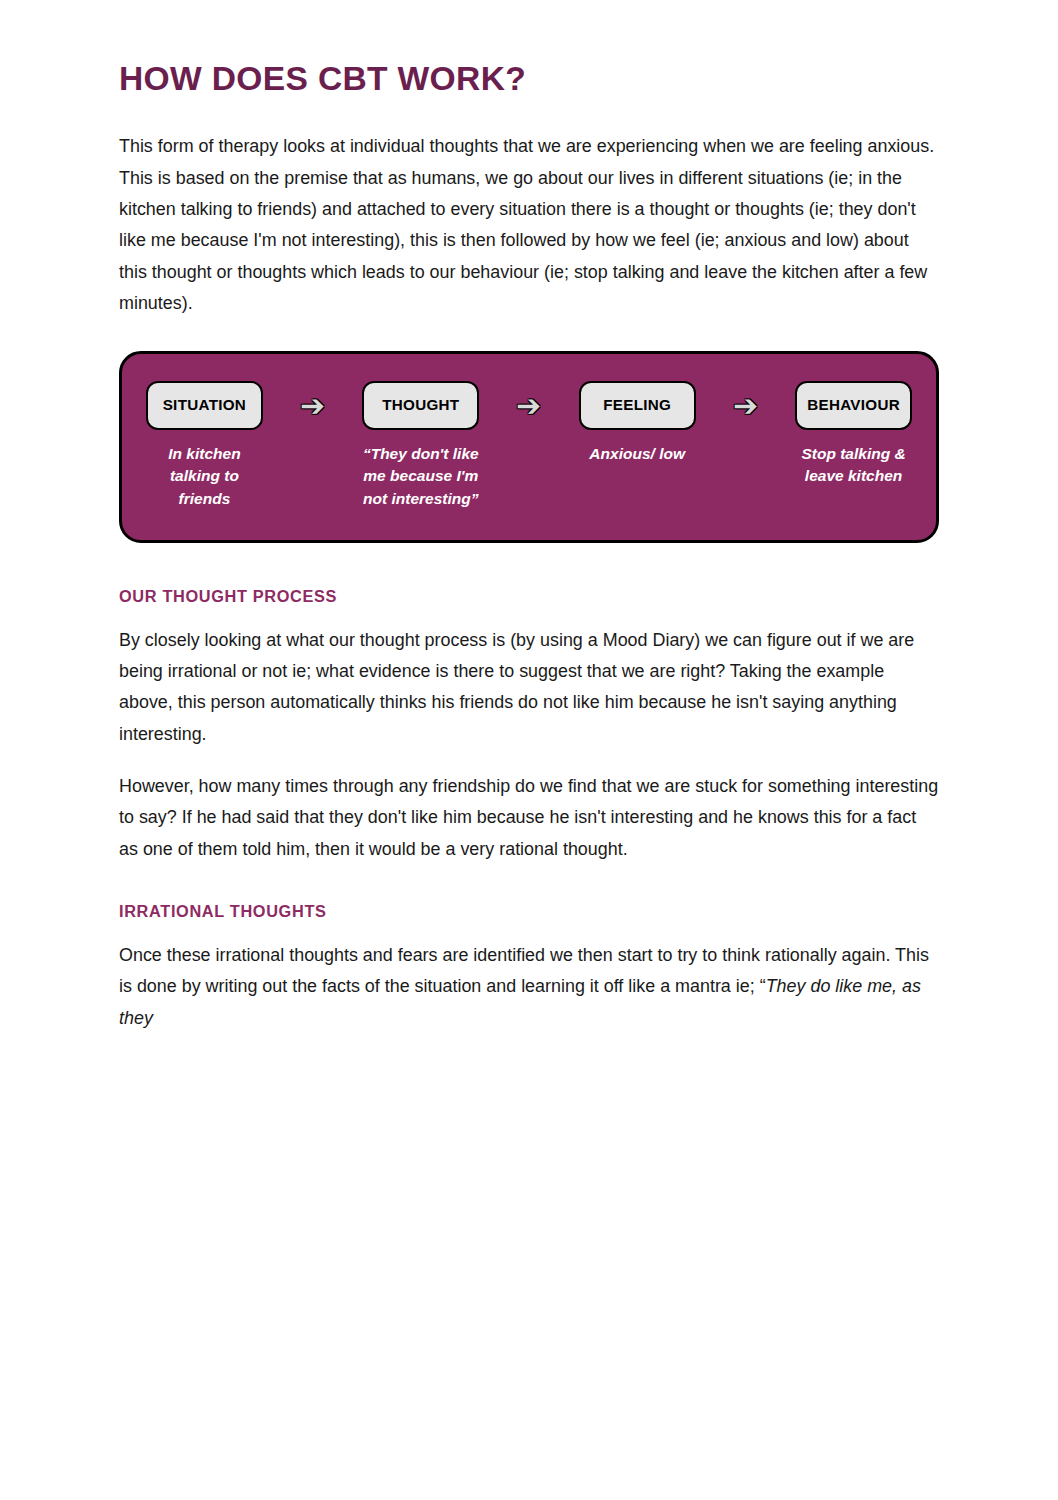HOW DOES CBT WORK?
This form of therapy looks at individual thoughts that we are experiencing when we are feeling anxious. This is based on the premise that as humans, we go about our lives in different situations (ie; in the kitchen talking to friends) and attached to every situation there is a thought or thoughts (ie; they don't like me because I'm not interesting), this is then followed by how we feel (ie; anxious and low) about this thought or thoughts which leads to our behaviour (ie; stop talking and leave the kitchen after a few minutes).
| SITUATION | ➔ | THOUGHT | ➔ | FEELING | ➔ | BEHAVIOUR |
| In kitchen talking to friends | | “They don't like me because I'm not interesting” | | Anxious/ low | | Stop talking & leave kitchen |
Our Thought Process
By closely looking at what our thought process is (by using a Mood Diary) we can figure out if we are being irrational or not ie; what evidence is there to suggest that we are right? Taking the example above, this person automatically thinks his friends do not like him because he isn't saying anything interesting.
However, how many times through any friendship do we find that we are stuck for something interesting to say? If he had said that they don't like him because he isn't interesting and he knows this for a fact as one of them told him, then it would be a very rational thought.
Irrational Thoughts
Once these irrational thoughts and fears are identified we then start to try to think rationally again. This is done by writing out the facts of the situation and learning it off like a mantra ie; “They do like me, as they